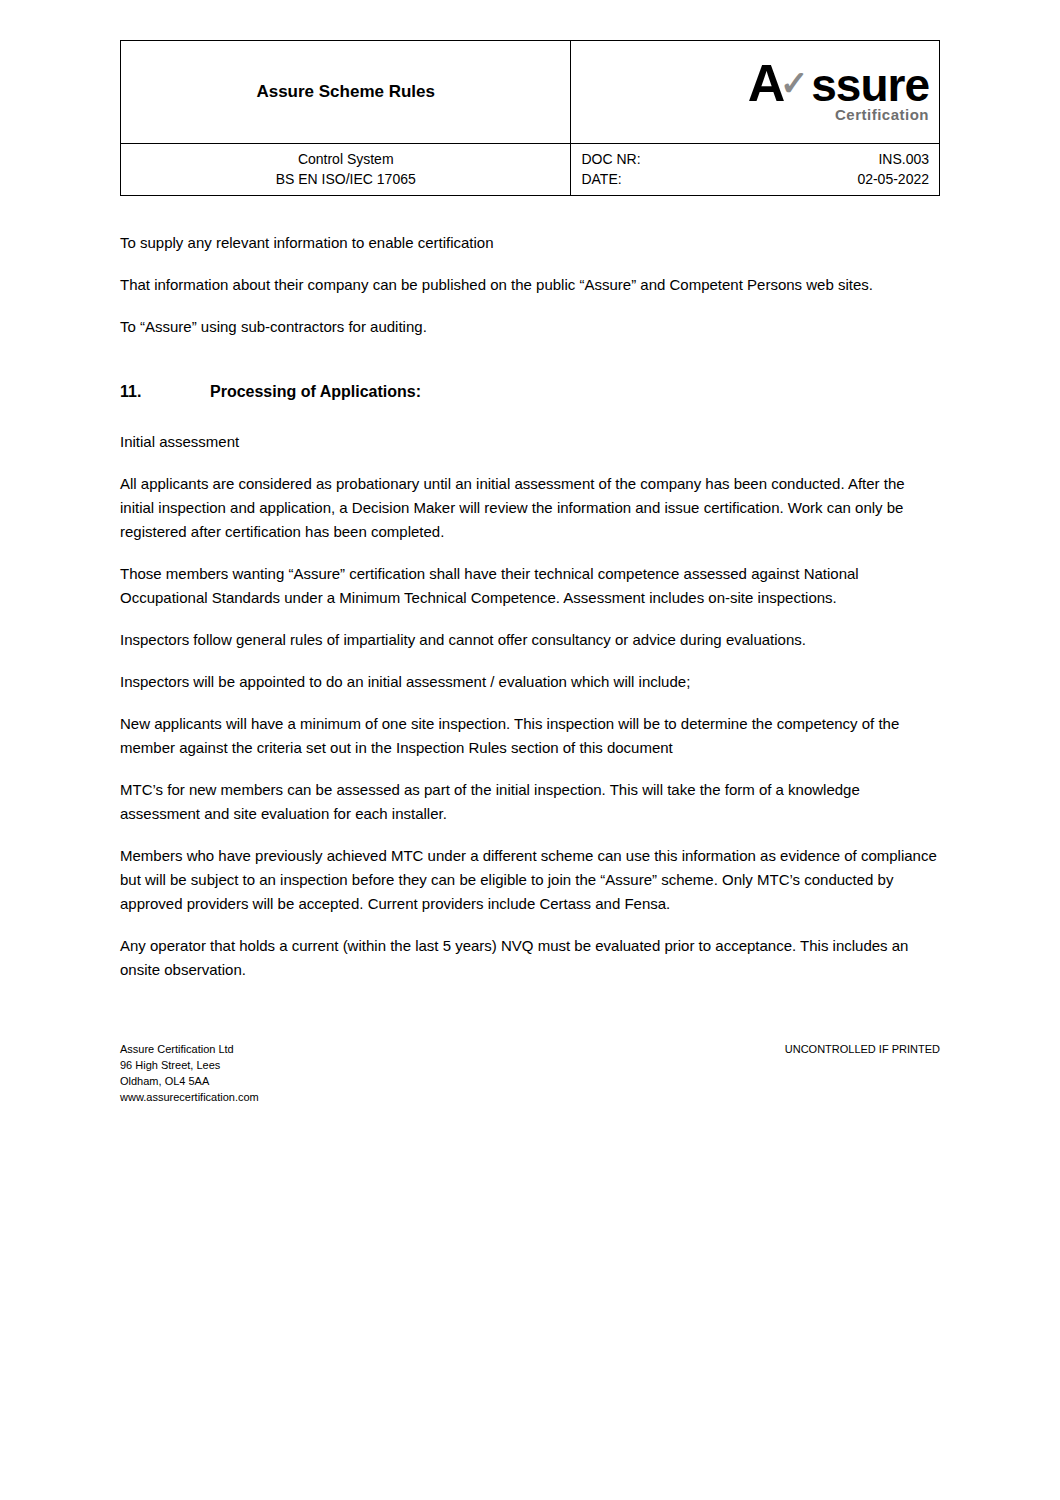| Assure Scheme Rules | A ✓ ssure Certification |
| Control System BS EN ISO/IEC 17065 | DOC NR: INS.003 DATE: 02-05-2022 |
To supply any relevant information to enable certification
That information about their company can be published on the public “Assure” and Competent Persons web sites.
To “Assure” using sub-contractors for auditing.
11. Processing of Applications:
Initial assessment
All applicants are considered as probationary until an initial assessment of the company has been conducted. After the initial inspection and application, a Decision Maker will review the information and issue certification. Work can only be registered after certification has been completed.
Those members wanting “Assure” certification shall have their technical competence assessed against National Occupational Standards under a Minimum Technical Competence. Assessment includes on-site inspections.
Inspectors follow general rules of impartiality and cannot offer consultancy or advice during evaluations.
Inspectors will be appointed to do an initial assessment / evaluation which will include;
New applicants will have a minimum of one site inspection. This inspection will be to determine the competency of the member against the criteria set out in the Inspection Rules section of this document
MTC’s for new members can be assessed as part of the initial inspection. This will take the form of a knowledge assessment and site evaluation for each installer.
Members who have previously achieved MTC under a different scheme can use this information as evidence of compliance but will be subject to an inspection before they can be eligible to join the “Assure” scheme. Only MTC’s conducted by approved providers will be accepted. Current providers include Certass and Fensa.
Any operator that holds a current (within the last 5 years) NVQ must be evaluated prior to acceptance. This includes an onsite observation.
Assure Certification Ltd
96 High Street, Lees
Oldham, OL4 5AA
www.assurecertification.com
UNCONTROLLED IF PRINTED